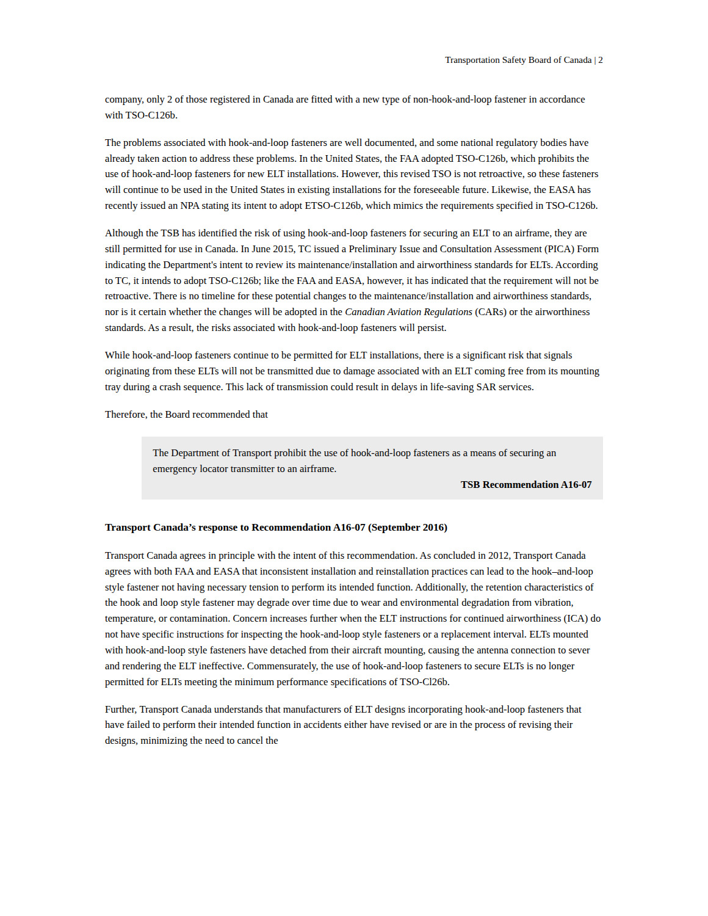Transportation Safety Board of Canada | 2
company, only 2 of those registered in Canada are fitted with a new type of non-hook-and-loop fastener in accordance with TSO-C126b.
The problems associated with hook-and-loop fasteners are well documented, and some national regulatory bodies have already taken action to address these problems. In the United States, the FAA adopted TSO-C126b, which prohibits the use of hook-and-loop fasteners for new ELT installations. However, this revised TSO is not retroactive, so these fasteners will continue to be used in the United States in existing installations for the foreseeable future. Likewise, the EASA has recently issued an NPA stating its intent to adopt ETSO-C126b, which mimics the requirements specified in TSO-C126b.
Although the TSB has identified the risk of using hook-and-loop fasteners for securing an ELT to an airframe, they are still permitted for use in Canada. In June 2015, TC issued a Preliminary Issue and Consultation Assessment (PICA) Form indicating the Department's intent to review its maintenance/installation and airworthiness standards for ELTs. According to TC, it intends to adopt TSO-C126b; like the FAA and EASA, however, it has indicated that the requirement will not be retroactive. There is no timeline for these potential changes to the maintenance/installation and airworthiness standards, nor is it certain whether the changes will be adopted in the Canadian Aviation Regulations (CARs) or the airworthiness standards. As a result, the risks associated with hook-and-loop fasteners will persist.
While hook-and-loop fasteners continue to be permitted for ELT installations, there is a significant risk that signals originating from these ELTs will not be transmitted due to damage associated with an ELT coming free from its mounting tray during a crash sequence. This lack of transmission could result in delays in life-saving SAR services.
Therefore, the Board recommended that
The Department of Transport prohibit the use of hook-and-loop fasteners as a means of securing an emergency locator transmitter to an airframe.
TSB Recommendation A16-07
Transport Canada’s response to Recommendation A16-07 (September 2016)
Transport Canada agrees in principle with the intent of this recommendation. As concluded in 2012, Transport Canada agrees with both FAA and EASA that inconsistent installation and reinstallation practices can lead to the hook–and-loop style fastener not having necessary tension to perform its intended function. Additionally, the retention characteristics of the hook and loop style fastener may degrade over time due to wear and environmental degradation from vibration, temperature, or contamination. Concern increases further when the ELT instructions for continued airworthiness (ICA) do not have specific instructions for inspecting the hook-and-loop style fasteners or a replacement interval. ELTs mounted with hook-and-loop style fasteners have detached from their aircraft mounting, causing the antenna connection to sever and rendering the ELT ineffective. Commensurately, the use of hook-and-loop fasteners to secure ELTs is no longer permitted for ELTs meeting the minimum performance specifications of TSO-Cl26b.
Further, Transport Canada understands that manufacturers of ELT designs incorporating hook-and-loop fasteners that have failed to perform their intended function in accidents either have revised or are in the process of revising their designs, minimizing the need to cancel the